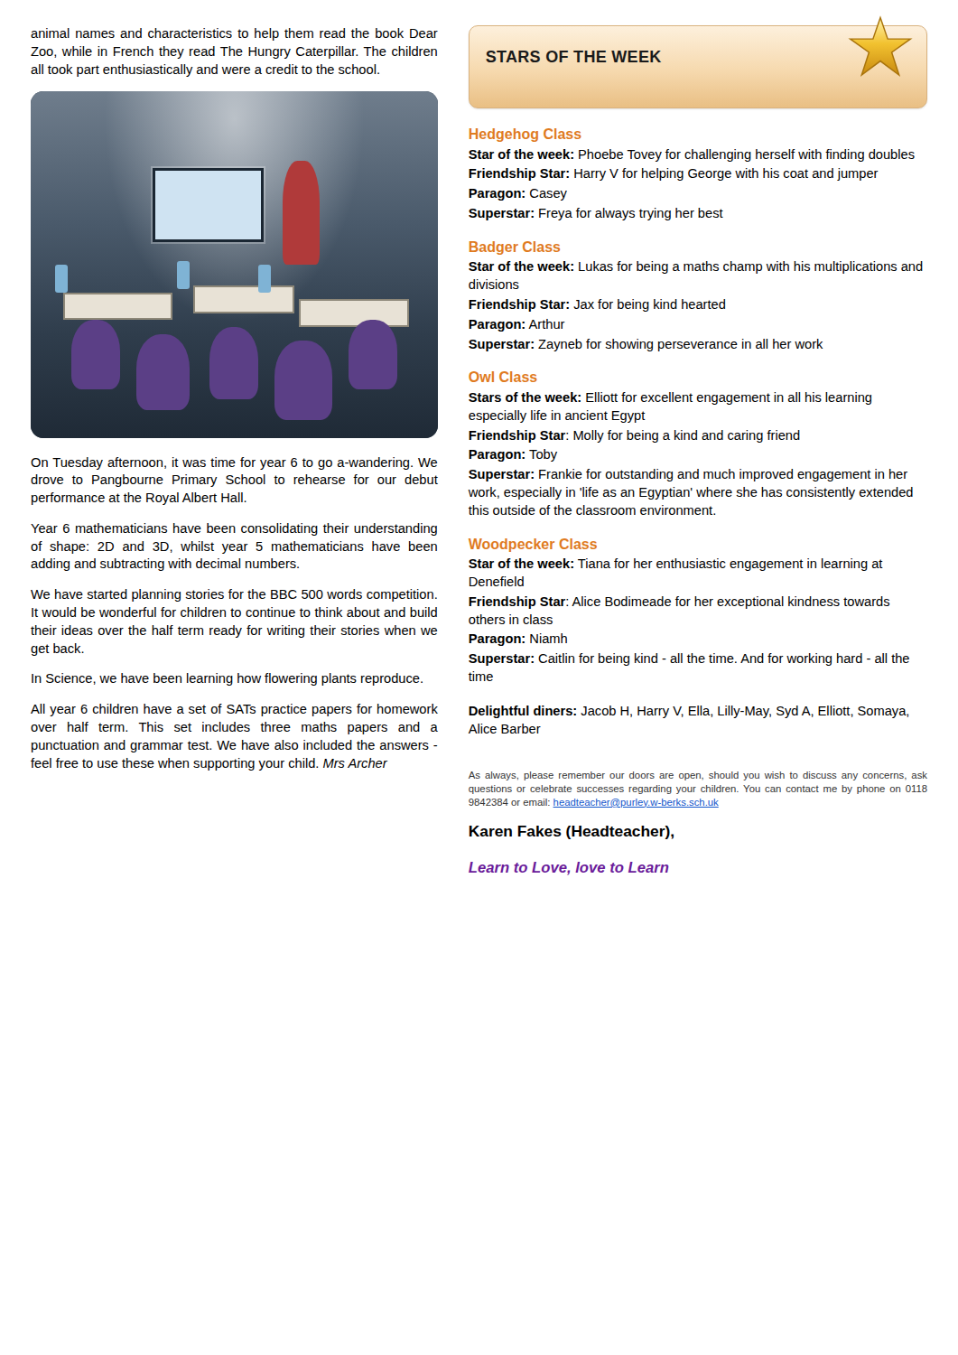animal names and characteristics to help them read the book Dear Zoo, while in French they read The Hungry Caterpillar. The children all took part enthusiastically and were a credit to the school.
On Tuesday afternoon, it was time for year 6 to go a-wandering. We drove to Pangbourne Primary School to rehearse for our debut performance at the Royal Albert Hall.
Year 6 mathematicians have been consolidating their understanding of shape: 2D and 3D, whilst year 5 mathematicians have been adding and subtracting with decimal numbers.
We have started planning stories for the BBC 500 words competition. It would be wonderful for children to continue to think about and build their ideas over the half term ready for writing their stories when we get back.
In Science, we have been learning how flowering plants reproduce.
All year 6 children have a set of SATs practice papers for homework over half term. This set includes three maths papers and a punctuation and grammar test. We have also included the answers - feel free to use these when supporting your child. Mrs Archer
STARS OF THE WEEK
Hedgehog Class
Star of the week: Phoebe Tovey for challenging herself with finding doubles
Friendship Star: Harry V for helping George with his coat and jumper
Paragon: Casey
Superstar: Freya for always trying her best
Badger Class
Star of the week: Lukas for being a maths champ with his multiplications and divisions
Friendship Star: Jax for being kind hearted
Paragon: Arthur
Superstar: Zayneb for showing perseverance in all her work
Owl Class
Stars of the week: Elliott for excellent engagement in all his learning especially life in ancient Egypt
Friendship Star: Molly for being a kind and caring friend
Paragon: Toby
Superstar: Frankie for outstanding and much improved engagement in her work, especially in 'life as an Egyptian' where she has consistently extended this outside of the classroom environment.
Woodpecker Class
Star of the week: Tiana for her enthusiastic engagement in learning at Denefield
Friendship Star: Alice Bodimeade for her exceptional kindness towards others in class
Paragon: Niamh
Superstar: Caitlin for being kind - all the time. And for working hard - all the time
Delightful diners: Jacob H, Harry V, Ella, Lilly-May, Syd A, Elliott, Somaya, Alice Barber
As always, please remember our doors are open, should you wish to discuss any concerns, ask questions or celebrate successes regarding your children. You can contact me by phone on 0118 9842384 or email: headteacher@purley.w-berks.sch.uk
Karen Fakes (Headteacher),
Learn to Love, love to Learn